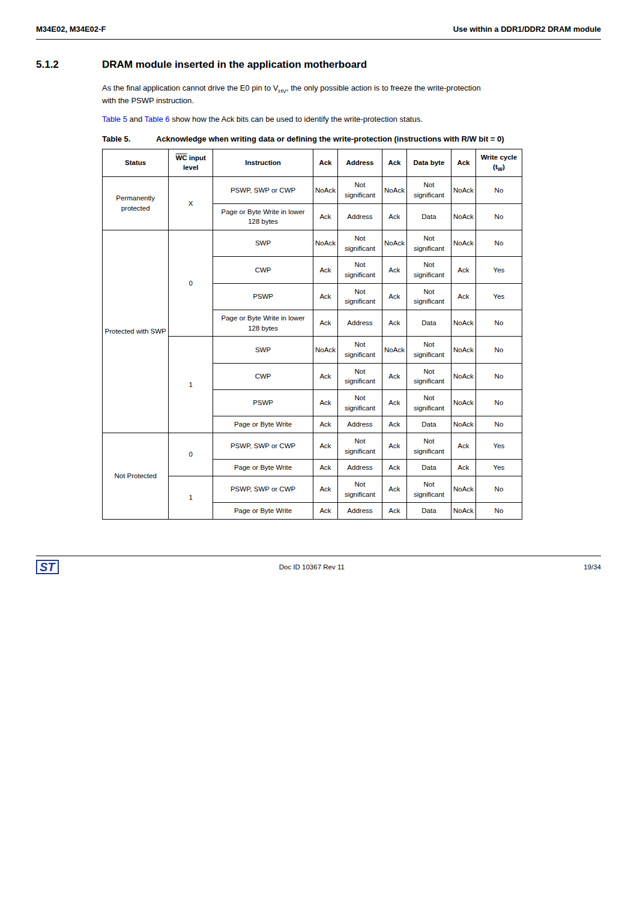M34E02, M34E02-F
Use within a DDR1/DDR2 DRAM module
5.1.2 DRAM module inserted in the application motherboard
As the final application cannot drive the E0 pin to VHV, the only possible action is to freeze the write-protection with the PSWP instruction.
Table 5 and Table 6 show how the Ack bits can be used to identify the write-protection status.
Table 5. Acknowledge when writing data or defining the write-protection (instructions with R/W bit = 0)
| Status | WC input level | Instruction | Ack | Address | Ack | Data byte | Ack | Write cycle (t W ) |
| --- | --- | --- | --- | --- | --- | --- | --- | --- |
| Permanently protected | X | PSWP, SWP or CWP | NoAck | Not significant | NoAck | Not significant | NoAck | No |
| Page or Byte Write in lower 128 bytes | Ack | Address | Ack | Data | NoAck | No |
| Protected with SWP | 0 | SWP | NoAck | Not significant | NoAck | Not significant | NoAck | No |
| CWP | Ack | Not significant | Ack | Not significant | Ack | Yes |
| PSWP | Ack | Not significant | Ack | Not significant | Ack | Yes |
| Page or Byte Write in lower 128 bytes | Ack | Address | Ack | Data | NoAck | No |
| 1 | SWP | NoAck | Not significant | NoAck | Not significant | NoAck | No |
| CWP | Ack | Not significant | Ack | Not significant | NoAck | No |
| PSWP | Ack | Not significant | Ack | Not significant | NoAck | No |
| Page or Byte Write | Ack | Address | Ack | Data | NoAck | No |
| Not Protected | 0 | PSWP, SWP or CWP | Ack | Not significant | Ack | Not significant | Ack | Yes |
| Page or Byte Write | Ack | Address | Ack | Data | Ack | Yes |
| 1 | PSWP, SWP or CWP | Ack | Not significant | Ack | Not significant | NoAck | No |
| Page or Byte Write | Ack | Address | Ack | Data | NoAck | No |
ST
Doc ID 10367 Rev 11
19/34